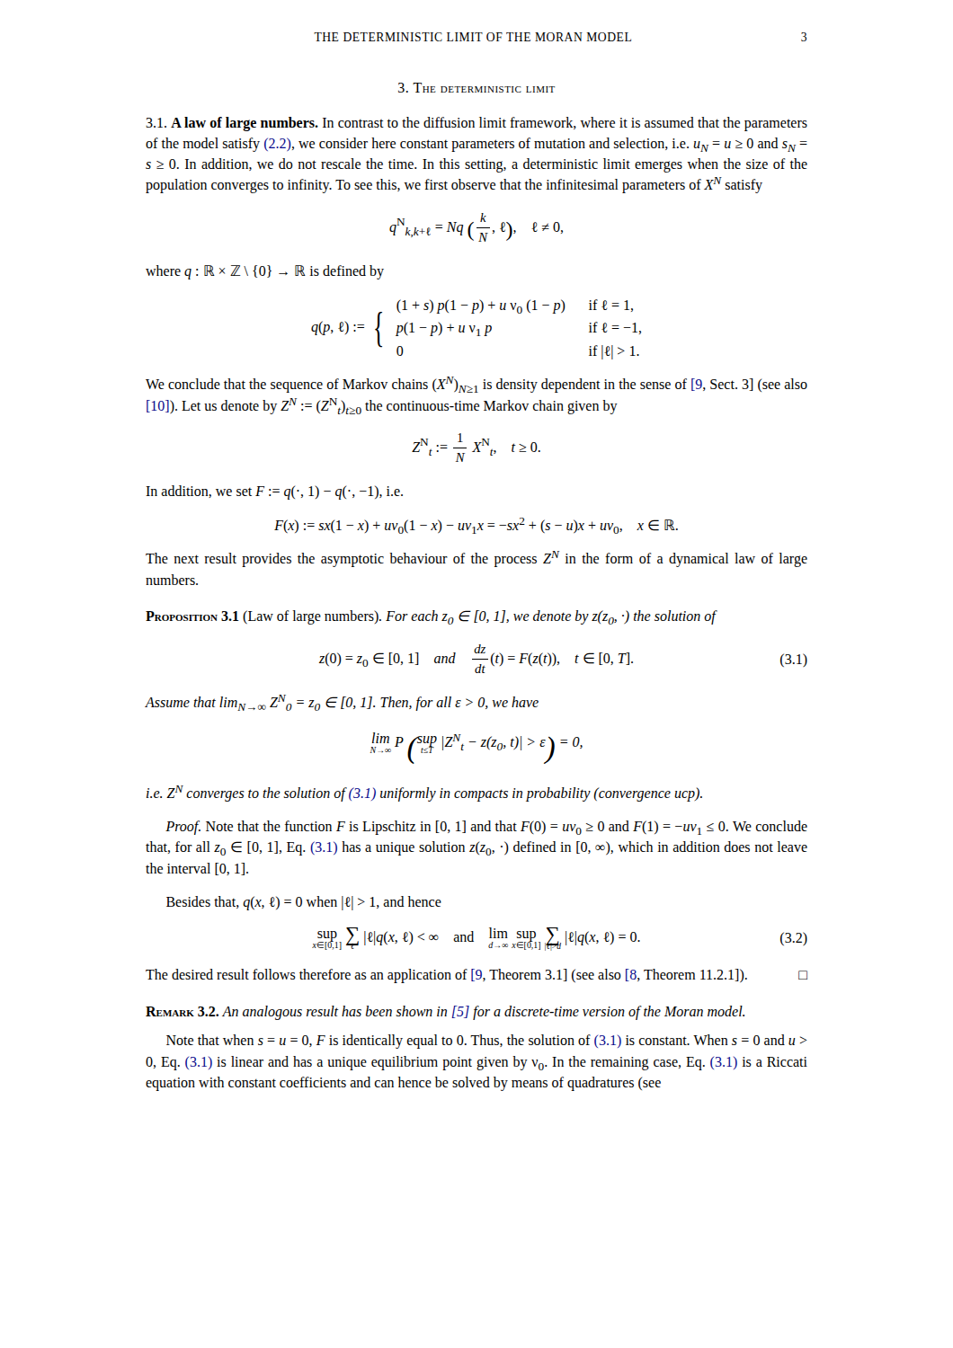THE DETERMINISTIC LIMIT OF THE MORAN MODEL 3
3. The deterministic limit
3.1. A law of large numbers. In contrast to the diffusion limit framework, where it is assumed that the parameters of the model satisfy (2.2), we consider here constant parameters of mutation and selection, i.e. uN = u ≥ 0 and sN = s ≥ 0. In addition, we do not rescale the time. In this setting, a deterministic limit emerges when the size of the population converges to infinity. To see this, we first observe that the infinitesimal parameters of XN satisfy
qNk,k+ℓ = Nq (kN, ℓ), ℓ ≠ 0,
where q : ℝ × ℤ \ {0} → ℝ is defined by
q(p, ℓ) := { (1 + s) p(1 − p) + u ν0 (1 − p) if ℓ = 1, p(1 − p) + u ν1 p if ℓ = −1, 0 if |ℓ| > 1.
We conclude that the sequence of Markov chains (XN)N≥1 is density dependent in the sense of [9, Sect. 3] (see also [10]). Let us denote by ZN := (ZNt)t≥0 the continuous-time Markov chain given by
ZNt := 1 N XNt, t ≥ 0.
In addition, we set F := q(·, 1) − q(·, −1), i.e.
F(x) := sx(1 − x) + uν0(1 − x) − uν1x = −sx2 + (s − u)x + uν0, x ∈ ℝ.
The next result provides the asymptotic behaviour of the process ZN in the form of a dynamical law of large numbers.
Proposition 3.1 (Law of large numbers). For each z0 ∈ [0, 1], we denote by z(z0, ·) the solution of
z(0) = z0 ∈ [0, 1] and dz dt(t) = F(z(t)), t ∈ [0, T]. (3.1)
Assume that limN→∞ ZN0 = z0 ∈ [0, 1]. Then, for all ε > 0, we have
lim N→∞ P (sup t≤T |ZNt − z(z0, t)| > ε) = 0,
i.e. ZN converges to the solution of (3.1) uniformly in compacts in probability (convergence ucp).
Proof. Note that the function F is Lipschitz in [0, 1] and that F(0) = uν0 ≥ 0 and F(1) = −uν1 ≤ 0. We conclude that, for all z0 ∈ [0, 1], Eq. (3.1) has a unique solution z(z0, ·) defined in [0, ∞), which in addition does not leave the interval [0, 1].
Besides that, q(x, ℓ) = 0 when |ℓ| > 1, and hence
sup x∈[0,1] ∑ℓ |ℓ|q(x, ℓ) < ∞ and lim d→∞ sup x∈[0,1] ∑|ℓ|>d |ℓ|q(x, ℓ) = 0. (3.2)
The desired result follows therefore as an application of [9, Theorem 3.1] (see also [8, Theorem 11.2.1]). □
Remark 3.2. An analogous result has been shown in [5] for a discrete-time version of the Moran model.
Note that when s = u = 0, F is identically equal to 0. Thus, the solution of (3.1) is constant. When s = 0 and u > 0, Eq. (3.1) is linear and has a unique equilibrium point given by ν0. In the remaining case, Eq. (3.1) is a Riccati equation with constant coefficients and can hence be solved by means of quadratures (see